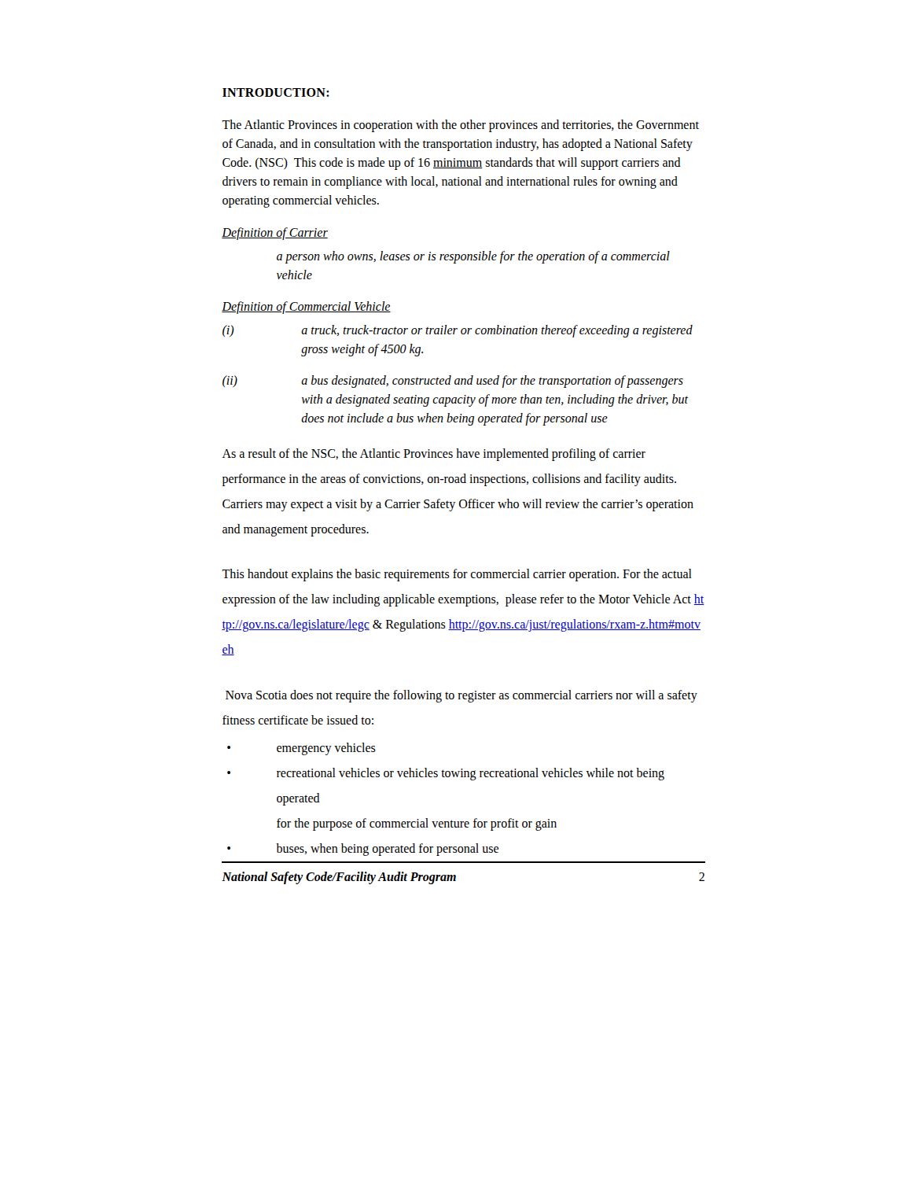INTRODUCTION:
The Atlantic Provinces in cooperation with the other provinces and territories, the Government of Canada, and in consultation with the transportation industry, has adopted a National Safety Code. (NSC) This code is made up of 16 minimum standards that will support carriers and drivers to remain in compliance with local, national and international rules for owning and operating commercial vehicles.
Definition of Carrier
a person who owns, leases or is responsible for the operation of a commercial vehicle
Definition of Commercial Vehicle
(i) a truck, truck-tractor or trailer or combination thereof exceeding a registered gross weight of 4500 kg.
(ii) a bus designated, constructed and used for the transportation of passengers with a designated seating capacity of more than ten, including the driver, but does not include a bus when being operated for personal use
As a result of the NSC, the Atlantic Provinces have implemented profiling of carrier performance in the areas of convictions, on-road inspections, collisions and facility audits. Carriers may expect a visit by a Carrier Safety Officer who will review the carrier’s operation and management procedures.
This handout explains the basic requirements for commercial carrier operation. For the actual expression of the law including applicable exemptions, please refer to the Motor Vehicle Act http://gov.ns.ca/legislature/legc & Regulations http://gov.ns.ca/just/regulations/rxam-z.htm#motveh
Nova Scotia does not require the following to register as commercial carriers nor will a safety fitness certificate be issued to:
emergency vehicles
recreational vehicles or vehicles towing recreational vehicles while not being operatedfor the purpose of commercial venture for profit or gain
buses, when being operated for personal use
National Safety Code/Facility Audit Program 2